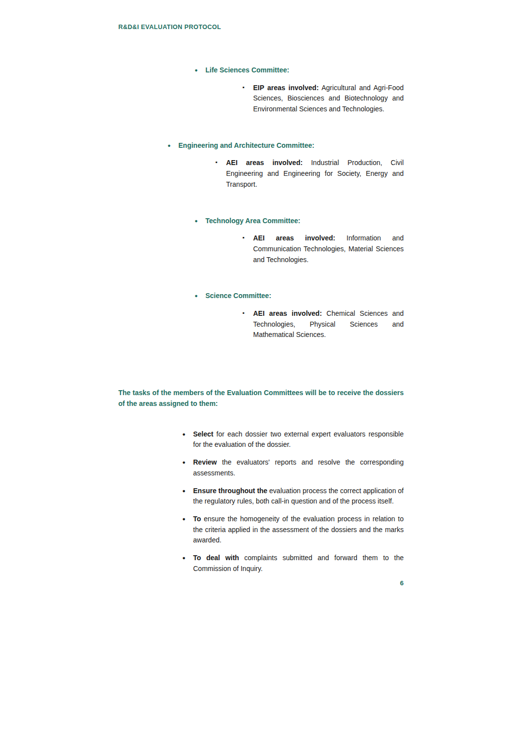R&D&I EVALUATION PROTOCOL
Life Sciences Committee:
EIP areas involved: Agricultural and Agri-Food Sciences, Biosciences and Biotechnology and Environmental Sciences and Technologies.
Engineering and Architecture Committee:
AEI areas involved: Industrial Production, Civil Engineering and Engineering for Society, Energy and Transport.
Technology Area Committee:
AEI areas involved: Information and Communication Technologies, Material Sciences and Technologies.
Science Committee:
AEI areas involved: Chemical Sciences and Technologies, Physical Sciences and Mathematical Sciences.
The tasks of the members of the Evaluation Committees will be to receive the dossiers of the areas assigned to them:
Select for each dossier two external expert evaluators responsible for the evaluation of the dossier.
Review the evaluators' reports and resolve the corresponding assessments.
Ensure throughout the evaluation process the correct application of the regulatory rules, both call-in question and of the process itself.
To ensure the homogeneity of the evaluation process in relation to the criteria applied in the assessment of the dossiers and the marks awarded.
To deal with complaints submitted and forward them to the Commission of Inquiry.
6